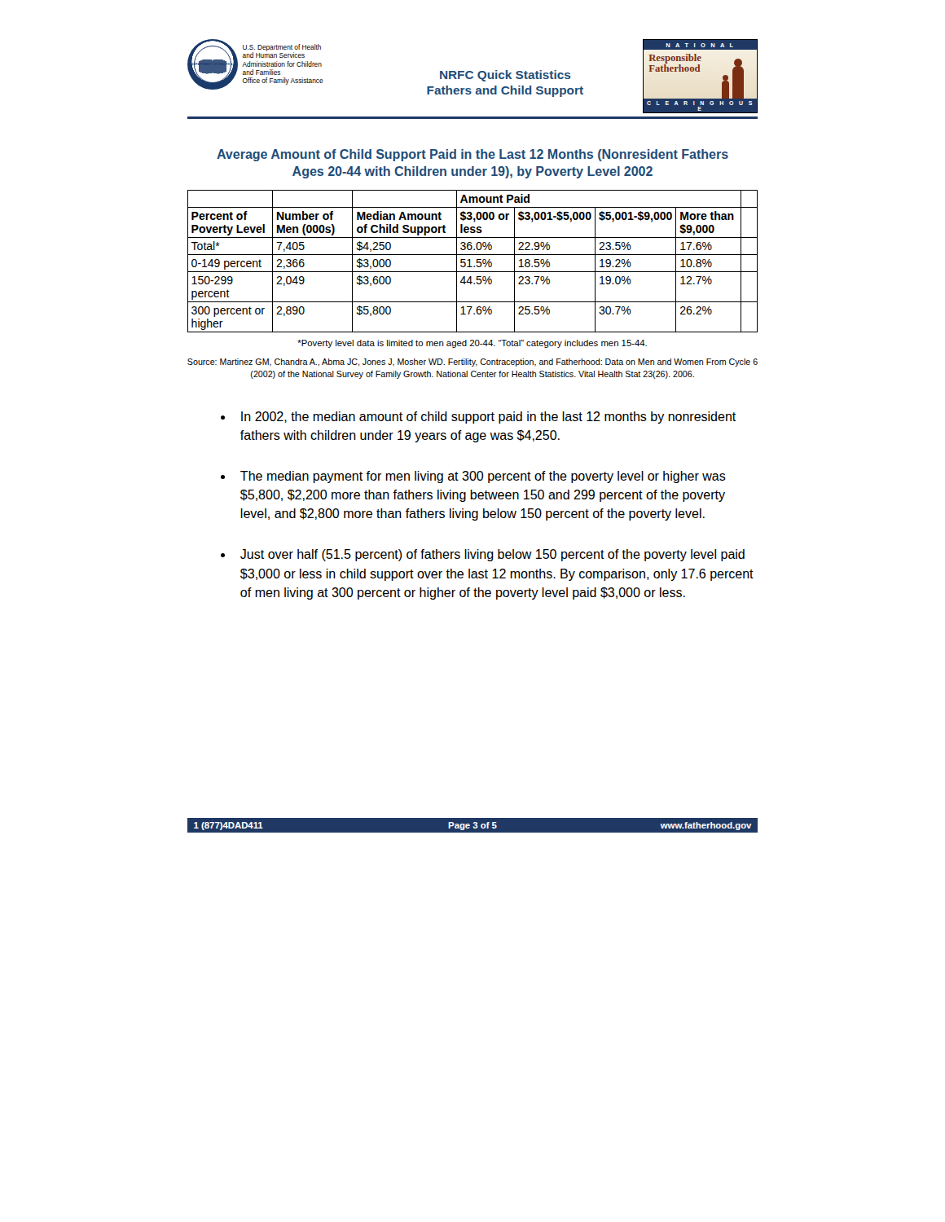DEPARTMENT OF HEALTH & HUMAN SERVICES · USA
U.S. Department of Health
and Human Services
Administration for Children
and Families
Office of Family Assistance
NRFC Quick Statistics
Fathers and Child Support
N A T I O N A L
Responsible
Fatherhood
C L E A R I N G H O U S E
Average Amount of Child Support Paid in the Last 12 Months (Nonresident Fathers Ages 20-44 with Children under 19), by Poverty Level 2002
| | | | Amount Paid | |
| --- | --- | --- | --- | --- |
| Percent of Poverty Level | Number of Men (000s) | Median Amount of Child Support | $3,000 or less | $3,001-$5,000 | $5,001-$9,000 | More than $9,000 | |
| Total* | 7,405 | $4,250 | 36.0% | 22.9% | 23.5% | 17.6% | |
| 0-149 percent | 2,366 | $3,000 | 51.5% | 18.5% | 19.2% | 10.8% | |
| 150-299 percent | 2,049 | $3,600 | 44.5% | 23.7% | 19.0% | 12.7% | |
| 300 percent or higher | 2,890 | $5,800 | 17.6% | 25.5% | 30.7% | 26.2% | |
*Poverty level data is limited to men aged 20-44. “Total” category includes men 15-44.
Source: Martinez GM, Chandra A., Abma JC, Jones J, Mosher WD. Fertility, Contraception, and Fatherhood: Data on Men and Women From Cycle 6 (2002) of the National Survey of Family Growth. National Center for Health Statistics. Vital Health Stat 23(26). 2006.
In 2002, the median amount of child support paid in the last 12 months by nonresident fathers with children under 19 years of age was $4,250.
The median payment for men living at 300 percent of the poverty level or higher was $5,800, $2,200 more than fathers living between 150 and 299 percent of the poverty level, and $2,800 more than fathers living below 150 percent of the poverty level.
Just over half (51.5 percent) of fathers living below 150 percent of the poverty level paid $3,000 or less in child support over the last 12 months. By comparison, only 17.6 percent of men living at 300 percent or higher of the poverty level paid $3,000 or less.
1 (877)4DAD411
Page 3 of 5
www.fatherhood.gov